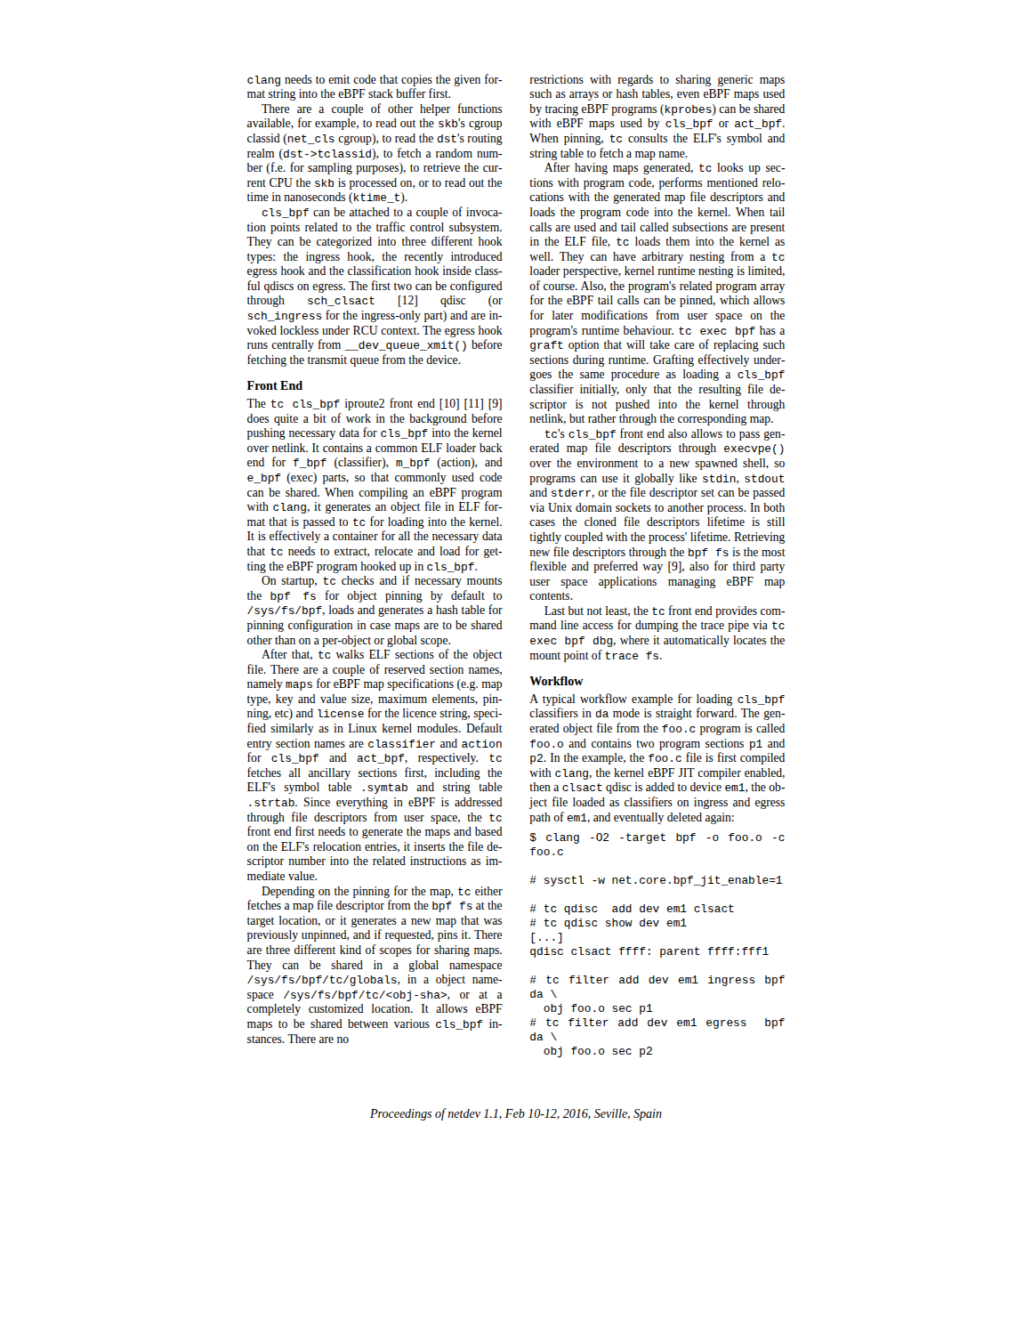clang needs to emit code that copies the given format string into the eBPF stack buffer first.
There are a couple of other helper functions available, for example, to read out the skb's cgroup classid (net_cls cgroup), to read the dst's routing realm (dst->tclassid), to fetch a random number (f.e. for sampling purposes), to retrieve the current CPU the skb is processed on, or to read out the time in nanoseconds (ktime_t).
cls_bpf can be attached to a couple of invocation points related to the traffic control subsystem. They can be categorized into three different hook types: the ingress hook, the recently introduced egress hook and the classification hook inside classful qdiscs on egress. The first two can be configured through sch_clsact [12] qdisc (or sch_ingress for the ingress-only part) and are invoked lockless under RCU context. The egress hook runs centrally from __dev_queue_xmit() before fetching the transmit queue from the device.
Front End
The tc cls_bpf iproute2 front end [10] [11] [9] does quite a bit of work in the background before pushing necessary data for cls_bpf into the kernel over netlink. It contains a common ELF loader back end for f_bpf (classifier), m_bpf (action), and e_bpf (exec) parts, so that commonly used code can be shared. When compiling an eBPF program with clang, it generates an object file in ELF format that is passed to tc for loading into the kernel. It is effectively a container for all the necessary data that tc needs to extract, relocate and load for getting the eBPF program hooked up in cls_bpf.
On startup, tc checks and if necessary mounts the bpf fs for object pinning by default to /sys/fs/bpf, loads and generates a hash table for pinning configuration in case maps are to be shared other than on a per-object or global scope.
After that, tc walks ELF sections of the object file. There are a couple of reserved section names, namely maps for eBPF map specifications (e.g. map type, key and value size, maximum elements, pinning, etc) and license for the licence string, specified similarly as in Linux kernel modules. Default entry section names are classifier and action for cls_bpf and act_bpf, respectively. tc fetches all ancillary sections first, including the ELF's symbol table .symtab and string table .strtab. Since everything in eBPF is addressed through file descriptors from user space, the tc front end first needs to generate the maps and based on the ELF's relocation entries, it inserts the file descriptor number into the related instructions as immediate value.
Depending on the pinning for the map, tc either fetches a map file descriptor from the bpf fs at the target location, or it generates a new map that was previously unpinned, and if requested, pins it. There are three different kind of scopes for sharing maps. They can be shared in a global namespace /sys/fs/bpf/tc/globals, in a object namespace /sys/fs/bpf/tc/<obj-sha>, or at a completely customized location. It allows eBPF maps to be shared between various cls_bpf instances. There are no
restrictions with regards to sharing generic maps such as arrays or hash tables, even eBPF maps used by tracing eBPF programs (kprobes) can be shared with eBPF maps used by cls_bpf or act_bpf. When pinning, tc consults the ELF's symbol and string table to fetch a map name.
After having maps generated, tc looks up sections with program code, performs mentioned relocations with the generated map file descriptors and loads the program code into the kernel. When tail calls are used and tail called subsections are present in the ELF file, tc loads them into the kernel as well. They can have arbitrary nesting from a tc loader perspective, kernel runtime nesting is limited, of course. Also, the program's related program array for the eBPF tail calls can be pinned, which allows for later modifications from user space on the program's runtime behaviour. tc exec bpf has a graft option that will take care of replacing such sections during runtime. Grafting effectively undergoes the same procedure as loading a cls_bpf classifier initially, only that the resulting file descriptor is not pushed into the kernel through netlink, but rather through the corresponding map.
tc's cls_bpf front end also allows to pass generated map file descriptors through execvpe() over the environment to a new spawned shell, so programs can use it globally like stdin, stdout and stderr, or the file descriptor set can be passed via Unix domain sockets to another process. In both cases the cloned file descriptors lifetime is still tightly coupled with the process' lifetime. Retrieving new file descriptors through the bpf fs is the most flexible and preferred way [9], also for third party user space applications managing eBPF map contents.
Last but not least, the tc front end provides command line access for dumping the trace pipe via tc exec bpf dbg, where it automatically locates the mount point of trace fs.
Workflow
A typical workflow example for loading cls_bpf classifiers in da mode is straight forward. The generated object file from the foo.c program is called foo.o and contains two program sections p1 and p2. In the example, the foo.c file is first compiled with clang, the kernel eBPF JIT compiler enabled, then a clsact qdisc is added to device em1, the object file loaded as classifiers on ingress and egress path of em1, and eventually deleted again:
$ clang -O2 -target bpf -o foo.o -c foo.c

# sysctl -w net.core.bpf_jit_enable=1

# tc qdisc  add dev em1 clsact
# tc qdisc show dev em1
[...]
qdisc clsact ffff: parent ffff:fff1

# tc filter add dev em1 ingress bpf da \
  obj foo.o sec p1
# tc filter add dev em1 egress  bpf da \
  obj foo.o sec p2
Proceedings of netdev 1.1, Feb 10-12, 2016, Seville, Spain